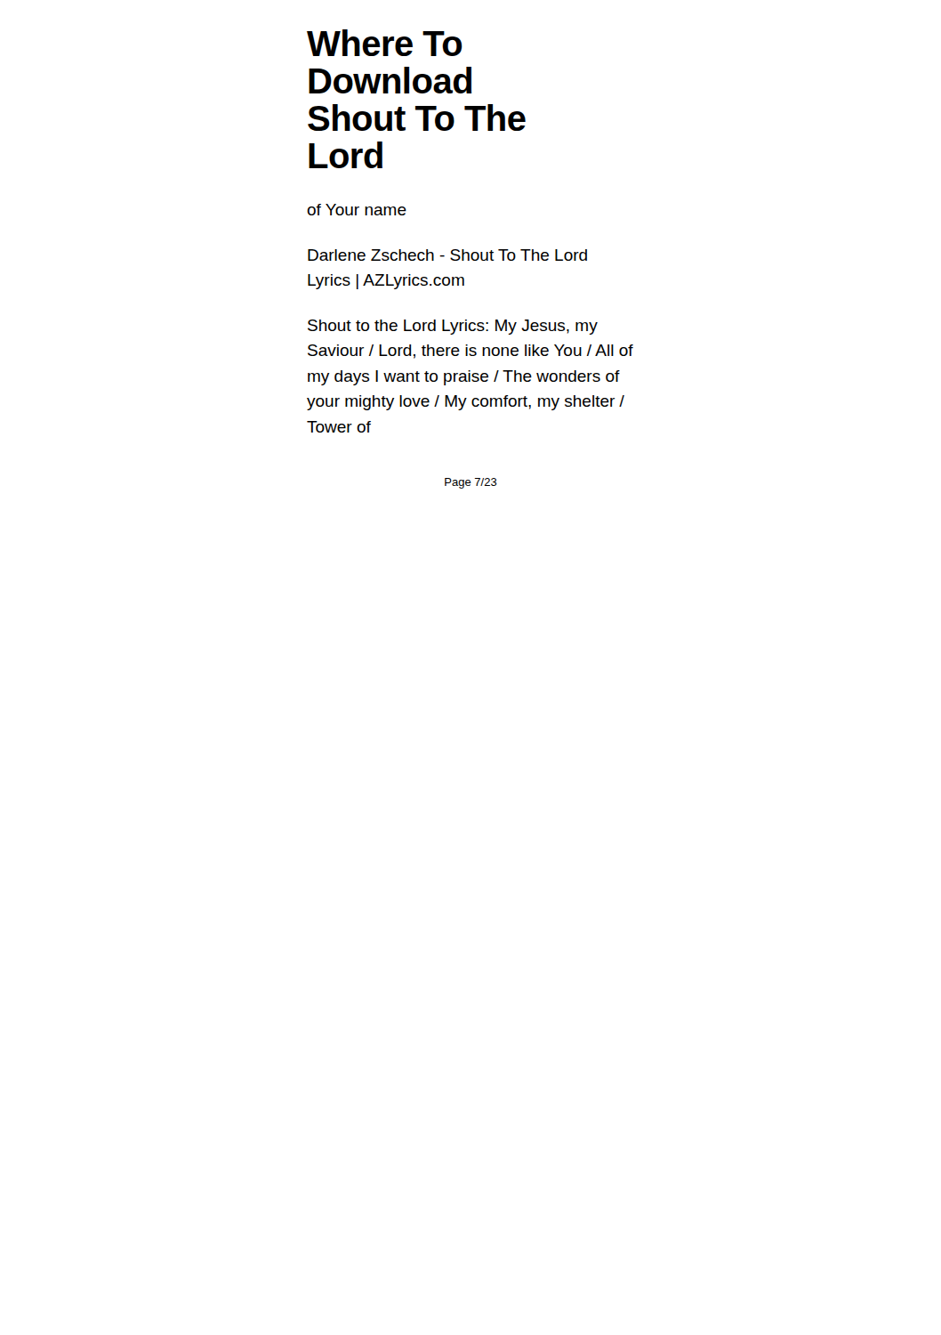Where To Download Shout To The Lord
of Your name
Darlene Zschech - Shout To The Lord Lyrics | AZLyrics.com
Shout to the Lord Lyrics: My Jesus, my Saviour / Lord, there is none like You / All of my days I want to praise / The wonders of your mighty love / My comfort, my shelter / Tower of
Page 7/23